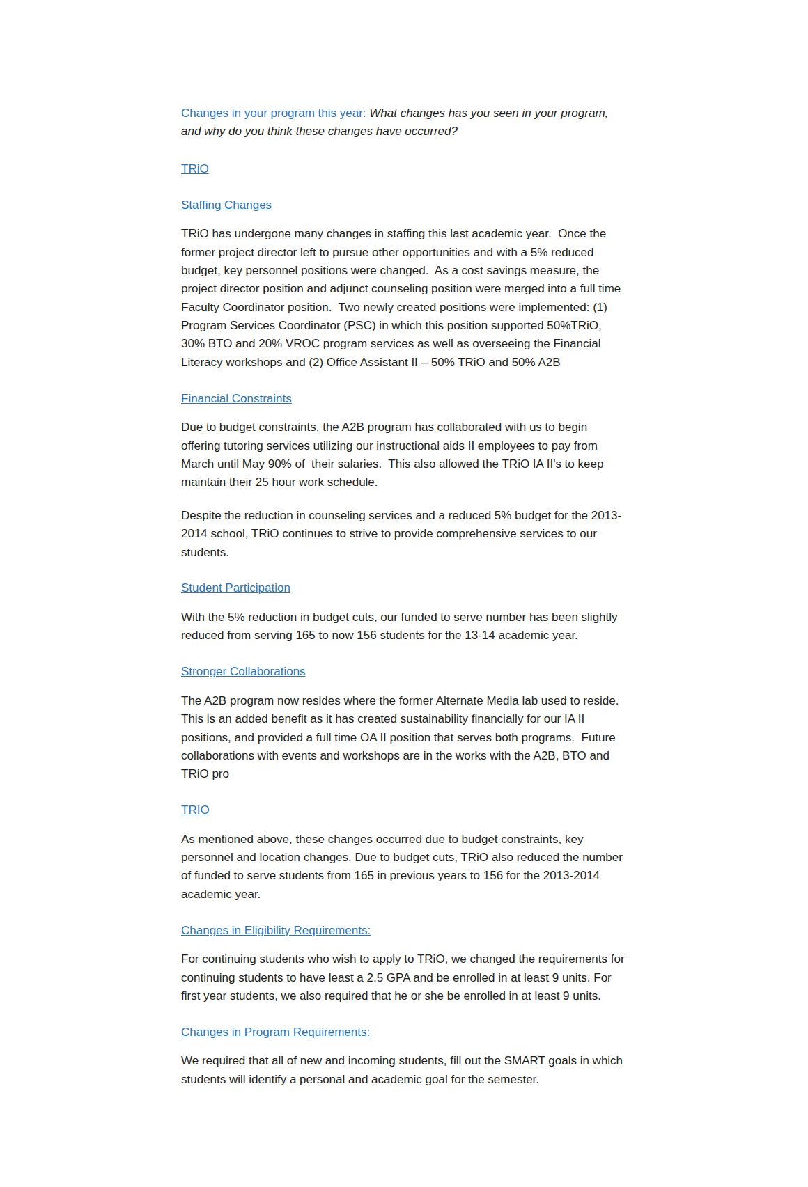Changes in your program this year: What changes has you seen in your program, and why do you think these changes have occurred?
TRiO
Staffing Changes
TRiO has undergone many changes in staffing this last academic year. Once the former project director left to pursue other opportunities and with a 5% reduced budget, key personnel positions were changed. As a cost savings measure, the project director position and adjunct counseling position were merged into a full time Faculty Coordinator position. Two newly created positions were implemented: (1) Program Services Coordinator (PSC) in which this position supported 50%TRiO, 30% BTO and 20% VROC program services as well as overseeing the Financial Literacy workshops and (2) Office Assistant II – 50% TRiO and 50% A2B
Financial Constraints
Due to budget constraints, the A2B program has collaborated with us to begin offering tutoring services utilizing our instructional aids II employees to pay from March until May 90% of their salaries. This also allowed the TRiO IA II's to keep maintain their 25 hour work schedule.
Despite the reduction in counseling services and a reduced 5% budget for the 2013-2014 school, TRiO continues to strive to provide comprehensive services to our students.
Student Participation
With the 5% reduction in budget cuts, our funded to serve number has been slightly reduced from serving 165 to now 156 students for the 13-14 academic year.
Stronger Collaborations
The A2B program now resides where the former Alternate Media lab used to reside. This is an added benefit as it has created sustainability financially for our IA II positions, and provided a full time OA II position that serves both programs. Future collaborations with events and workshops are in the works with the A2B, BTO and TRiO pro
TRIO
As mentioned above, these changes occurred due to budget constraints, key personnel and location changes. Due to budget cuts, TRiO also reduced the number of funded to serve students from 165 in previous years to 156 for the 2013-2014 academic year.
Changes in Eligibility Requirements:
For continuing students who wish to apply to TRiO, we changed the requirements for continuing students to have least a 2.5 GPA and be enrolled in at least 9 units. For first year students, we also required that he or she be enrolled in at least 9 units.
Changes in Program Requirements:
We required that all of new and incoming students, fill out the SMART goals in which students will identify a personal and academic goal for the semester.